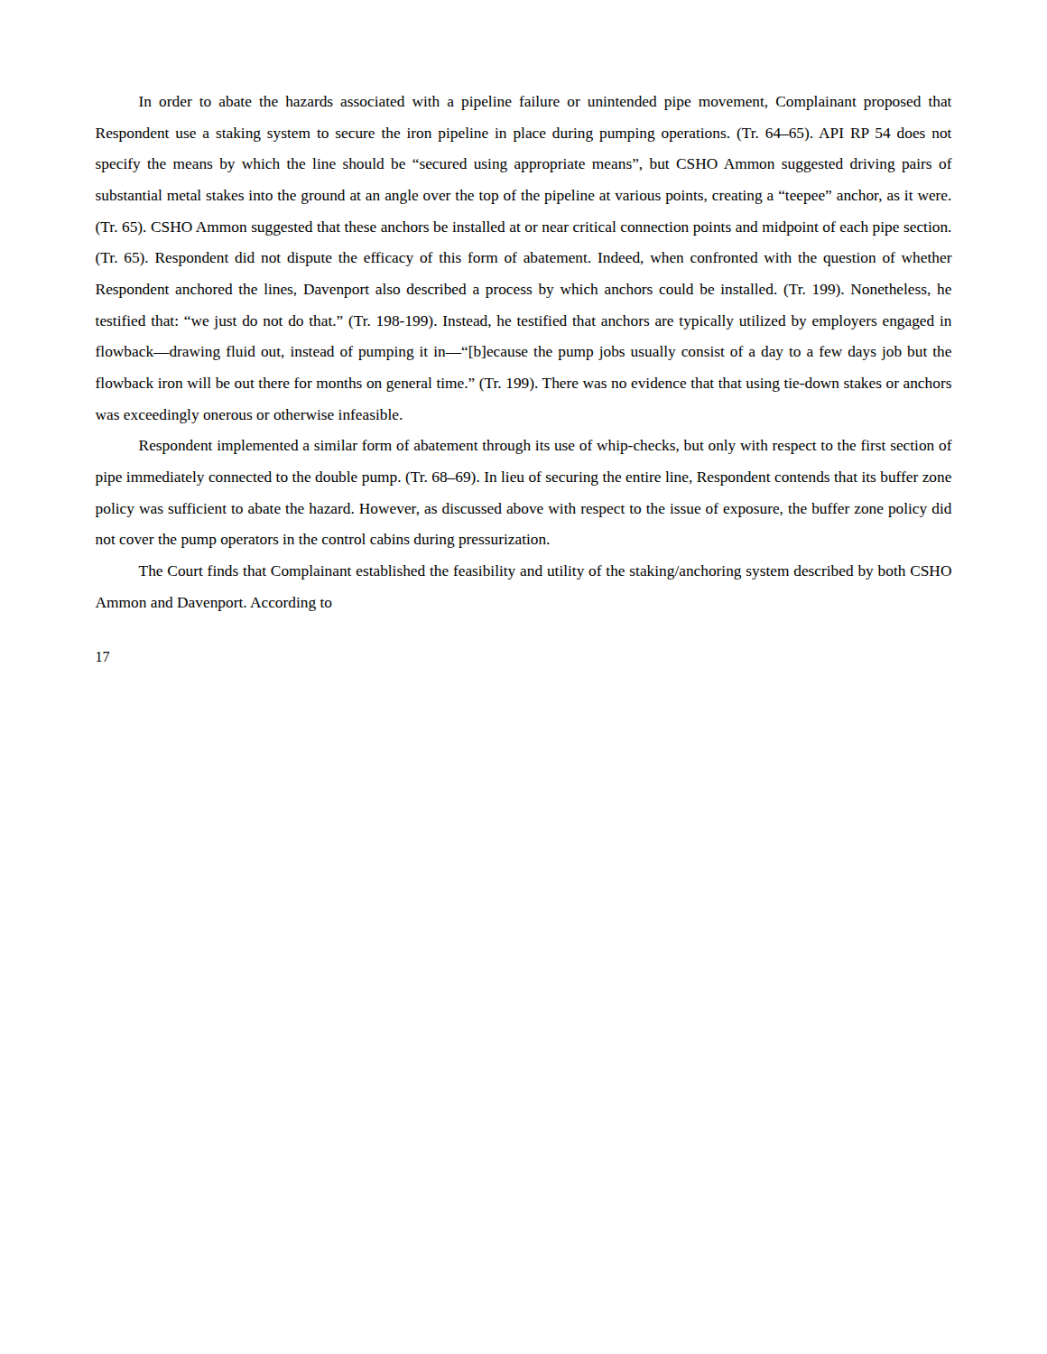In order to abate the hazards associated with a pipeline failure or unintended pipe movement, Complainant proposed that Respondent use a staking system to secure the iron pipeline in place during pumping operations. (Tr. 64–65). API RP 54 does not specify the means by which the line should be “secured using appropriate means”, but CSHO Ammon suggested driving pairs of substantial metal stakes into the ground at an angle over the top of the pipeline at various points, creating a “teepee” anchor, as it were. (Tr. 65). CSHO Ammon suggested that these anchors be installed at or near critical connection points and midpoint of each pipe section. (Tr. 65). Respondent did not dispute the efficacy of this form of abatement. Indeed, when confronted with the question of whether Respondent anchored the lines, Davenport also described a process by which anchors could be installed. (Tr. 199). Nonetheless, he testified that: “we just do not do that.” (Tr. 198-199). Instead, he testified that anchors are typically utilized by employers engaged in flowback—drawing fluid out, instead of pumping it in—“[b]ecause the pump jobs usually consist of a day to a few days job but the flowback iron will be out there for months on general time.” (Tr. 199). There was no evidence that that using tie-down stakes or anchors was exceedingly onerous or otherwise infeasible.
Respondent implemented a similar form of abatement through its use of whip-checks, but only with respect to the first section of pipe immediately connected to the double pump. (Tr. 68–69). In lieu of securing the entire line, Respondent contends that its buffer zone policy was sufficient to abate the hazard. However, as discussed above with respect to the issue of exposure, the buffer zone policy did not cover the pump operators in the control cabins during pressurization.
The Court finds that Complainant established the feasibility and utility of the staking/anchoring system described by both CSHO Ammon and Davenport. According to
17